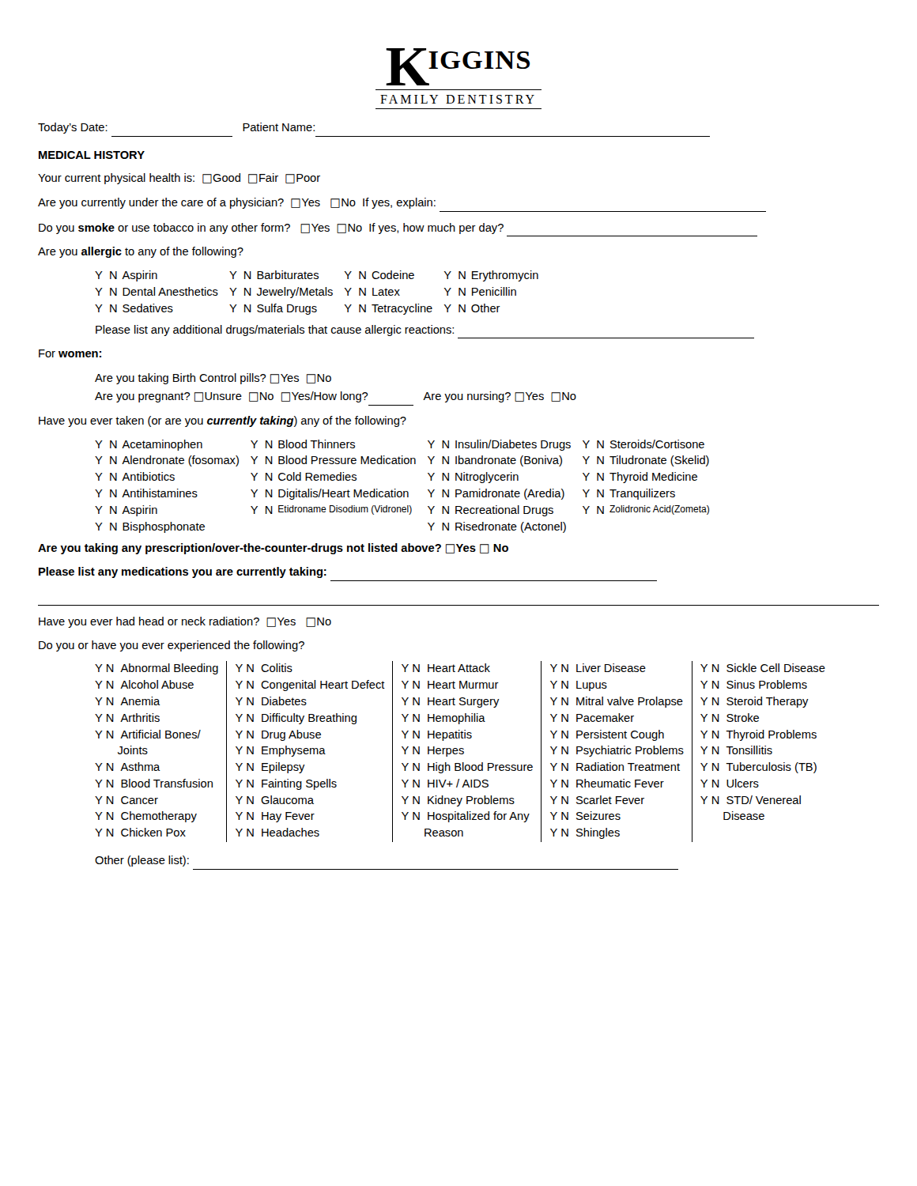KIGGINS
FAMILY DENTISTRY
Today’s Date: Patient Name:
MEDICAL HISTORY
Your current physical health is: □Good □Fair □Poor
Are you currently under the care of a physician? □Yes □No If yes, explain:
Do you smoke or use tobacco in any other form? □Yes □No If yes, how much per day?
Are you allergic to any of the following?
| Y N | Aspirin | Y N | Barbiturates | Y N | Codeine | Y N | Erythromycin |
| Y N | Dental Anesthetics | Y N | Jewelry/Metals | Y N | Latex | Y N | Penicillin |
| Y N | Sedatives | Y N | Sulfa Drugs | Y N | Tetracycline | Y N | Other |
Please list any additional drugs/materials that cause allergic reactions:
For women:
Are you taking Birth Control pills? □Yes □No
Are you pregnant? □Unsure □No □Yes/How long? Are you nursing? □Yes □No
Have you ever taken (or are you currently taking) any of the following?
| Y N | Acetaminophen | Y N | Blood Thinners | Y N | Insulin/Diabetes Drugs | Y N | Steroids/Cortisone |
| Y N | Alendronate (fosomax) | Y N | Blood Pressure Medication | Y N | Ibandronate (Boniva) | Y N | Tiludronate (Skelid) |
| Y N | Antibiotics | Y N | Cold Remedies | Y N | Nitroglycerin | Y N | Thyroid Medicine |
| Y N | Antihistamines | Y N | Digitalis/Heart Medication | Y N | Pamidronate (Aredia) | Y N | Tranquilizers |
| Y N | Aspirin | Y N | Etidroname Disodium (Vidronel) | Y N | Recreational Drugs | Y N | Zolidronic Acid(Zometa) |
| Y N | Bisphosphonate | | | Y N | Risedronate (Actonel) | | |
Are you taking any prescription/over-the-counter-drugs not listed above? □Yes □ No
Please list any medications you are currently taking:
Have you ever had head or neck radiation? □Yes □No
Do you or have you ever experienced the following?
| Y N Abnormal Bleeding | Y N Colitis | Y N Heart Attack | Y N Liver Disease | Y N Sickle Cell Disease |
| Y N Alcohol Abuse | Y N Congenital Heart Defect | Y N Heart Murmur | Y N Lupus | Y N Sinus Problems |
| Y N Anemia | Y N Diabetes | Y N Heart Surgery | Y N Mitral valve Prolapse | Y N Steroid Therapy |
| Y N Arthritis | Y N Difficulty Breathing | Y N Hemophilia | Y N Pacemaker | Y N Stroke |
| Y N Artificial Bones/ | Y N Drug Abuse | Y N Hepatitis | Y N Persistent Cough | Y N Thyroid Problems |
| Joints | Y N Emphysema | Y N Herpes | Y N Psychiatric Problems | Y N Tonsillitis |
| Y N Asthma | Y N Epilepsy | Y N High Blood Pressure | Y N Radiation Treatment | Y N Tuberculosis (TB) |
| Y N Blood Transfusion | Y N Fainting Spells | Y N HIV+ / AIDS | Y N Rheumatic Fever | Y N Ulcers |
| Y N Cancer | Y N Glaucoma | Y N Kidney Problems | Y N Scarlet Fever | Y N STD/ Venereal |
| Y N Chemotherapy | Y N Hay Fever | Y N Hospitalized for Any | Y N Seizures | Disease |
| Y N Chicken Pox | Y N Headaches | Reason | Y N Shingles | |
Other (please list):